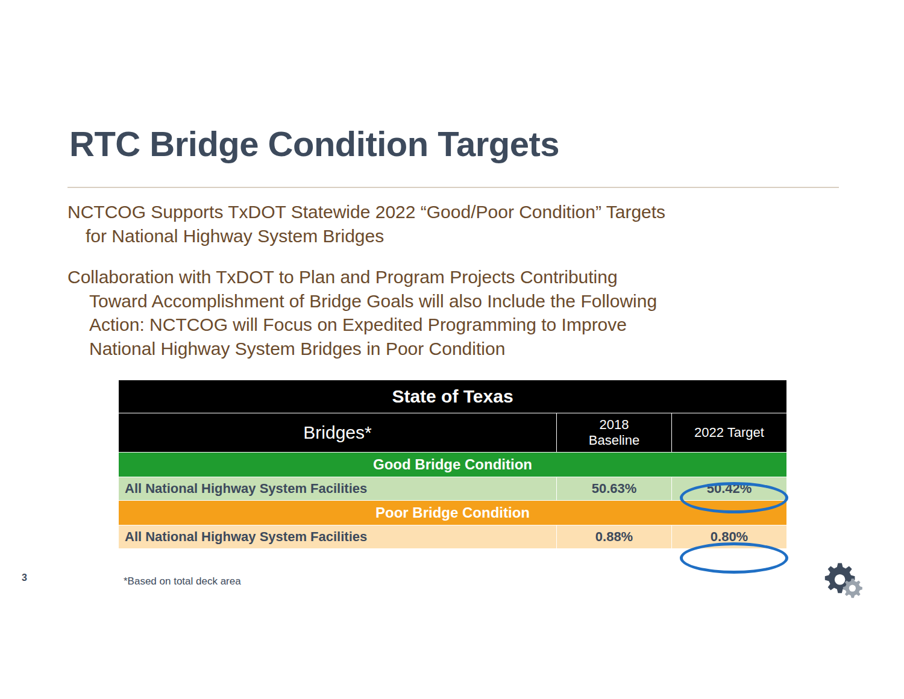RTC Bridge Condition Targets
NCTCOG Supports TxDOT Statewide 2022 “Good/Poor Condition” Targets for National Highway System Bridges
Collaboration with TxDOT to Plan and Program Projects Contributing Toward Accomplishment of Bridge Goals will also Include the Following Action: NCTCOG will Focus on Expedited Programming to Improve National Highway System Bridges in Poor Condition
| State of Texas |
| --- |
| Bridges* | 2018 Baseline | 2022 Target |
| Good Bridge Condition |
| All National Highway System Facilities | 50.63% | 50.42% |
| Poor Bridge Condition |
| All National Highway System Facilities | 0.88% | 0.80% |
*Based on total deck area
3